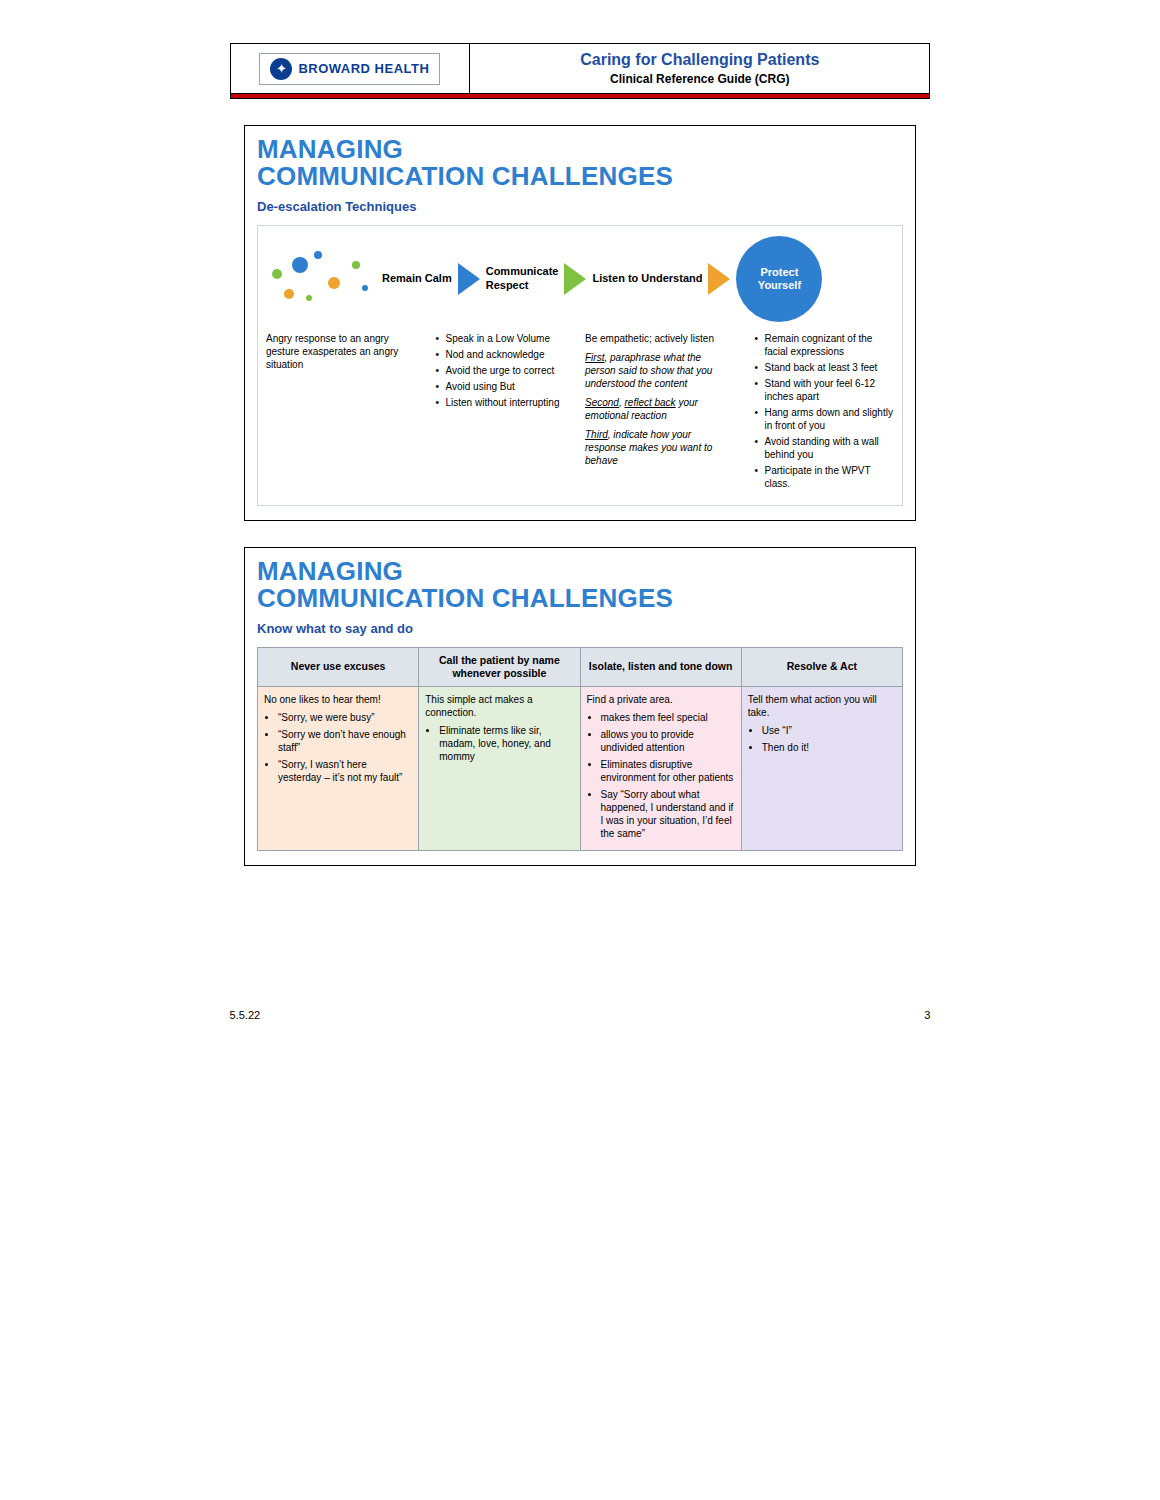✦ BROWARD HEALTH
Caring for Challenging Patients
Clinical Reference Guide (CRG)
MANAGING
COMMUNICATION CHALLENGES
De-escalation Techniques
Remain Calm
Communicate
Respect
Listen to Understand
Protect
Yourself
Angry response to an angry gesture exasperates an angry situation
Speak in a Low Volume
Nod and acknowledge
Avoid the urge to correct
Avoid using But
Listen without interrupting
Be empathetic; actively listen
First, paraphrase what the person said to show that you understood the content
Second, reflect back your emotional reaction
Third, indicate how your response makes you want to behave
Remain cognizant of the facial expressions
Stand back at least 3 feet
Stand with your feel 6-12 inches apart
Hang arms down and slightly in front of you
Avoid standing with a wall behind you
Participate in the WPVT class.
MANAGING
COMMUNICATION CHALLENGES
Know what to say and do
| Never use excuses | Call the patient by name whenever possible | Isolate, listen and tone down | Resolve & Act |
| --- | --- | --- | --- |
| No one likes to hear them! “Sorry, we were busy” “Sorry we don’t have enough staff” “Sorry, I wasn’t here yesterday – it’s not my fault” | This simple act makes a connection. Eliminate terms like sir, madam, love, honey, and mommy | Find a private area. makes them feel special allows you to provide undivided attention Eliminates disruptive environment for other patients Say “Sorry about what happened, I understand and if I was in your situation, I’d feel the same” | Tell them what action you will take. Use “I” Then do it! |
5.5.22
3